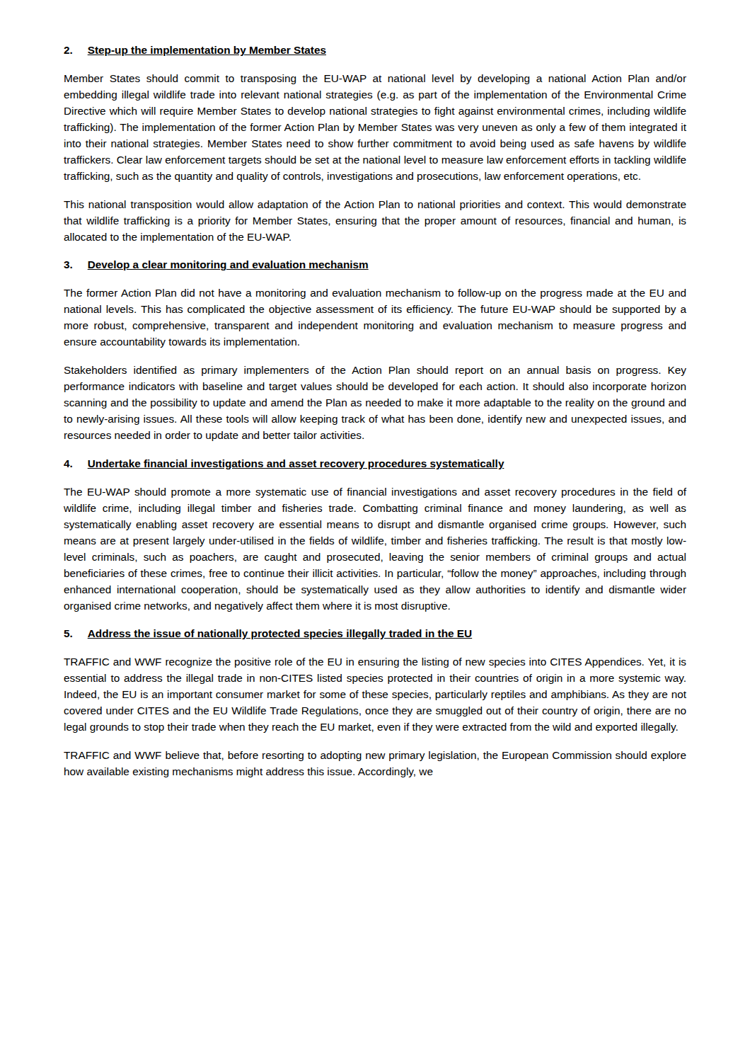2. Step-up the implementation by Member States
Member States should commit to transposing the EU-WAP at national level by developing a national Action Plan and/or embedding illegal wildlife trade into relevant national strategies (e.g. as part of the implementation of the Environmental Crime Directive which will require Member States to develop national strategies to fight against environmental crimes, including wildlife trafficking). The implementation of the former Action Plan by Member States was very uneven as only a few of them integrated it into their national strategies. Member States need to show further commitment to avoid being used as safe havens by wildlife traffickers. Clear law enforcement targets should be set at the national level to measure law enforcement efforts in tackling wildlife trafficking, such as the quantity and quality of controls, investigations and prosecutions, law enforcement operations, etc.
This national transposition would allow adaptation of the Action Plan to national priorities and context. This would demonstrate that wildlife trafficking is a priority for Member States, ensuring that the proper amount of resources, financial and human, is allocated to the implementation of the EU-WAP.
3. Develop a clear monitoring and evaluation mechanism
The former Action Plan did not have a monitoring and evaluation mechanism to follow-up on the progress made at the EU and national levels. This has complicated the objective assessment of its efficiency. The future EU-WAP should be supported by a more robust, comprehensive, transparent and independent monitoring and evaluation mechanism to measure progress and ensure accountability towards its implementation.
Stakeholders identified as primary implementers of the Action Plan should report on an annual basis on progress. Key performance indicators with baseline and target values should be developed for each action. It should also incorporate horizon scanning and the possibility to update and amend the Plan as needed to make it more adaptable to the reality on the ground and to newly-arising issues. All these tools will allow keeping track of what has been done, identify new and unexpected issues, and resources needed in order to update and better tailor activities.
4. Undertake financial investigations and asset recovery procedures systematically
The EU-WAP should promote a more systematic use of financial investigations and asset recovery procedures in the field of wildlife crime, including illegal timber and fisheries trade. Combatting criminal finance and money laundering, as well as systematically enabling asset recovery are essential means to disrupt and dismantle organised crime groups. However, such means are at present largely under-utilised in the fields of wildlife, timber and fisheries trafficking. The result is that mostly low-level criminals, such as poachers, are caught and prosecuted, leaving the senior members of criminal groups and actual beneficiaries of these crimes, free to continue their illicit activities. In particular, “follow the money” approaches, including through enhanced international cooperation, should be systematically used as they allow authorities to identify and dismantle wider organised crime networks, and negatively affect them where it is most disruptive.
5. Address the issue of nationally protected species illegally traded in the EU
TRAFFIC and WWF recognize the positive role of the EU in ensuring the listing of new species into CITES Appendices. Yet, it is essential to address the illegal trade in non-CITES listed species protected in their countries of origin in a more systemic way. Indeed, the EU is an important consumer market for some of these species, particularly reptiles and amphibians. As they are not covered under CITES and the EU Wildlife Trade Regulations, once they are smuggled out of their country of origin, there are no legal grounds to stop their trade when they reach the EU market, even if they were extracted from the wild and exported illegally.
TRAFFIC and WWF believe that, before resorting to adopting new primary legislation, the European Commission should explore how available existing mechanisms might address this issue. Accordingly, we